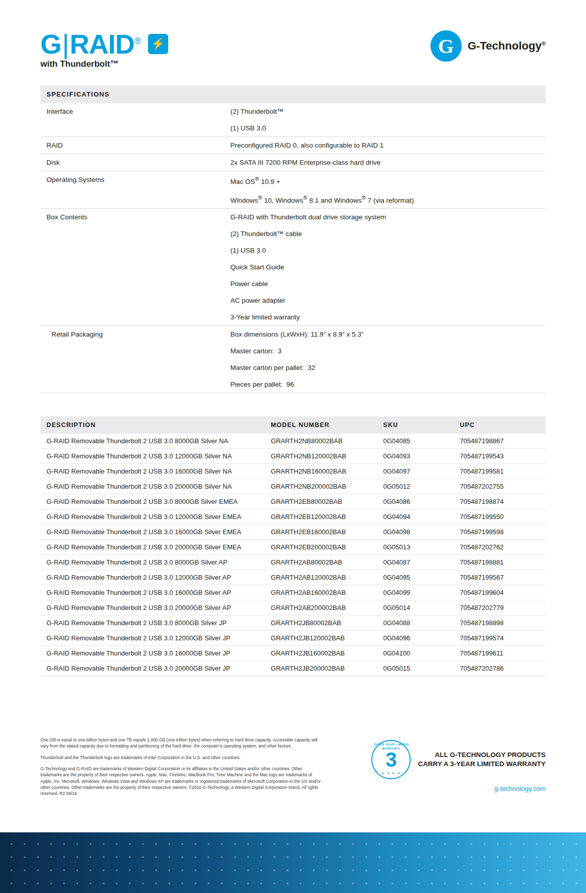G|RAID®
with Thunderbolt™
G
G-Technology®
| SPECIFICATIONS | |
| --- | --- |
| Interface | (2) Thunderbolt™ |
| | (1) USB 3.0 |
| RAID | Preconfigured RAID 0, also configurable to RAID 1 |
| Disk | 2x SATA III 7200 RPM Enterprise-class hard drive |
| Operating Systems | Mac OS ® 10.9 + |
| | Windows ® 10, Windows ® 8.1 and Windows ® 7 (via reformat) |
| Box Contents | G-RAID with Thunderbolt dual drive storage system |
| | (2) Thunderbolt™ cable |
| | (1) USB 3.0 |
| | Quick Start Guide |
| | Power cable |
| | AC power adapter |
| | 3-Year limited warranty |
| Retail Packaging | Box dimensions (LxWxH): 11.9” x 8.9” x 5.3” |
| | Master carton: 3 |
| | Master carton per pallet: 32 |
| | Pieces per pallet: 96 |
| DESCRIPTION | MODEL NUMBER | SKU | UPC |
| --- | --- | --- | --- |
| G-RAID Removable Thunderbolt 2 USB 3.0 8000GB Silver NA | GRARTH2NB80002BAB | 0G04085 | 705487198867 |
| G-RAID Removable Thunderbolt 2 USB 3.0 12000GB Silver NA | GRARTH2NB120002BAB | 0G04093 | 705487199543 |
| G-RAID Removable Thunderbolt 2 USB 3.0 16000GB Silver NA | GRARTH2NB160002BAB | 0G04097 | 705487199581 |
| G-RAID Removable Thunderbolt 2 USB 3.0 20000GB Silver NA | GRARTH2NB200002BAB | 0G05012 | 705487202755 |
| G-RAID Removable Thunderbolt 2 USB 3.0 8000GB Silver EMEA | GRARTH2EB80002BAB | 0G04086 | 705487198874 |
| G-RAID Removable Thunderbolt 2 USB 3.0 12000GB Silver EMEA | GRARTH2EB120002BAB | 0G04094 | 705487199550 |
| G-RAID Removable Thunderbolt 2 USB 3.0 16000GB Silver EMEA | GRARTH2EB160002BAB | 0G04098 | 705487199598 |
| G-RAID Removable Thunderbolt 2 USB 3.0 20000GB Silver EMEA | GRARTH2EB200002BAB | 0G05013 | 705487202762 |
| G-RAID Removable Thunderbolt 2 USB 3.0 8000GB Silver AP | GRARTH2AB80002BAB | 0G04087 | 705487198881 |
| G-RAID Removable Thunderbolt 2 USB 3.0 12000GB Silver AP | GRARTH2AB120002BAB | 0G04095 | 705487199567 |
| G-RAID Removable Thunderbolt 2 USB 3.0 16000GB Silver AP | GRARTH2AB160002BAB | 0G04099 | 705487199604 |
| G-RAID Removable Thunderbolt 2 USB 3.0 20000GB Silver AP | GRARTH2AB200002BAB | 0G05014 | 705487202779 |
| G-RAID Removable Thunderbolt 2 USB 3.0 8000GB Silver JP | GRARTH2JB80002BAB | 0G04088 | 705487198898 |
| G-RAID Removable Thunderbolt 2 USB 3.0 12000GB Silver JP | GRARTH2JB120002BAB | 0G04096 | 705487199574 |
| G-RAID Removable Thunderbolt 2 USB 3.0 16000GB Silver JP | GRARTH2JB160002BAB | 0G04100 | 705487199611 |
| G-RAID Removable Thunderbolt 2 USB 3.0 20000GB Silver JP | GRARTH2JB200002BAB | 0G05015 | 705487202786 |
One GB is equal to one billion bytes and one TB equals 1,000 GB (one trillion bytes) when referring to hard drive capacity. Accessible capacity will vary from the stated capacity due to formatting and partitioning of the hard drive, the computer’s operating system, and other factors.
Thunderbolt and the Thunderbolt logo are trademarks of Intel Corporation in the U.S. and other countries.
G-Technology and G-RAID are trademarks of Western Digital Corporation or its affiliates in the United States and/or other countries. Other trademarks are the property of their respective owners. Apple, Mac, FireWire, MacBook Pro, Time Machine and the Mac logo are trademarks of Apple, Inc. Microsoft, Windows, Windows Vista and Windows XP are trademarks or registered trademarks of Microsoft Corporation in the US and/or other countries. Other trademarks are the property of their respective owners. ©2016 G-Technology, a Western Digital Corporation brand. All rights reserved. R2 06/16
THREE YEAR LIMITED WARRANTY
3
★ ★ ★ ★
ALL G-TECHNOLOGY PRODUCTS
CARRY A 3-YEAR LIMITED WARRANTY
g-technology.com